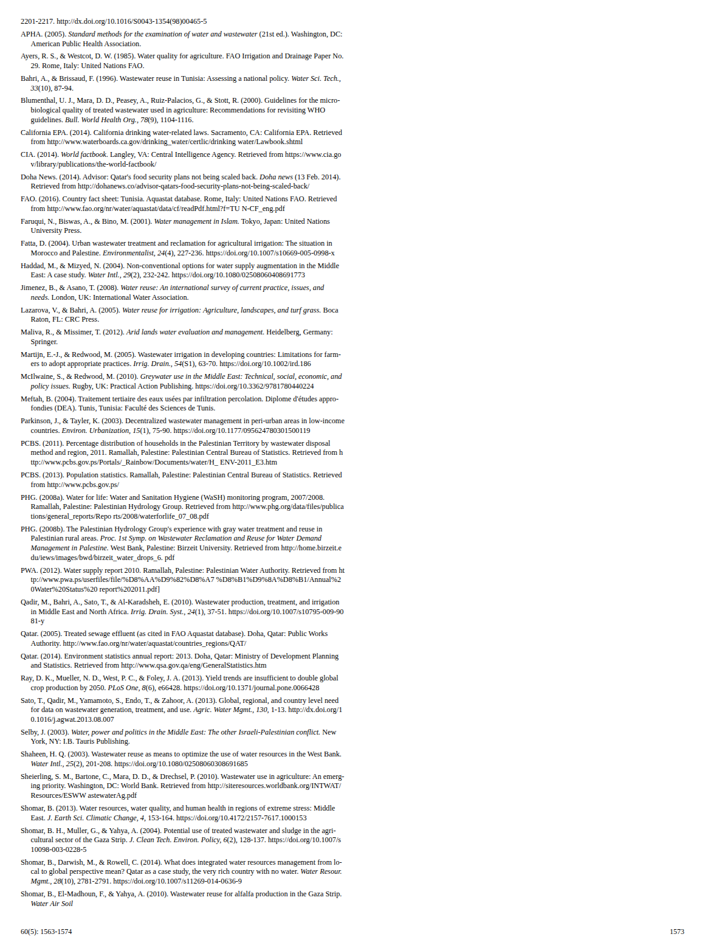2201-2217. http://dx.doi.org/10.1016/S0043-1354(98)00465-5
APHA. (2005). Standard methods for the examination of water and wastewater (21st ed.). Washington, DC: American Public Health Association.
Ayers, R. S., & Westcot, D. W. (1985). Water quality for agriculture. FAO Irrigation and Drainage Paper No. 29. Rome, Italy: United Nations FAO.
Bahri, A., & Brissaud, F. (1996). Wastewater reuse in Tunisia: Assessing a national policy. Water Sci. Tech., 33(10), 87-94.
Blumenthal, U. J., Mara, D. D., Peasey, A., Ruiz-Palacios, G., & Stott, R. (2000). Guidelines for the microbiological quality of treated wastewater used in agriculture: Recommendations for revisiting WHO guidelines. Bull. World Health Org., 78(9), 1104-1116.
California EPA. (2014). California drinking water-related laws. Sacramento, CA: California EPA. Retrieved from http://www.waterboards.ca.gov/drinking_water/certlic/drinking water/Lawbook.shtml
CIA. (2014). World factbook. Langley, VA: Central Intelligence Agency. Retrieved from https://www.cia.gov/library/publications/the-world-factbook/
Doha News. (2014). Advisor: Qatar's food security plans not being scaled back. Doha news (13 Feb. 2014). Retrieved from http://dohanews.co/advisor-qatars-food-security-plans-not-being-scaled-back/
FAO. (2016). Country fact sheet: Tunisia. Aquastat database. Rome, Italy: United Nations FAO. Retrieved from http://www.fao.org/nr/water/aquastat/data/cf/readPdf.html?f=TU N-CF_eng.pdf
Faruqui, N., Biswas, A., & Bino, M. (2001). Water management in Islam. Tokyo, Japan: United Nations University Press.
Fatta, D. (2004). Urban wastewater treatment and reclamation for agricultural irrigation: The situation in Morocco and Palestine. Environmentalist, 24(4), 227-236. https://doi.org/10.1007/s10669-005-0998-x
Haddad, M., & Mizyed, N. (2004). Non-conventional options for water supply augmentation in the Middle East: A case study. Water Intl., 29(2), 232-242. https://doi.org/10.1080/02508060408691773
Jimenez, B., & Asano, T. (2008). Water reuse: An international survey of current practice, issues, and needs. London, UK: International Water Association.
Lazarova, V., & Bahri, A. (2005). Water reuse for irrigation: Agriculture, landscapes, and turf grass. Boca Raton, FL: CRC Press.
Maliva, R., & Missimer, T. (2012). Arid lands water evaluation and management. Heidelberg, Germany: Springer.
Martijn, E.-J., & Redwood, M. (2005). Wastewater irrigation in developing countries: Limitations for farmers to adopt appropriate practices. Irrig. Drain., 54(S1), 63-70. https://doi.org/10.1002/ird.186
McIlwaine, S., & Redwood, M. (2010). Greywater use in the Middle East: Technical, social, economic, and policy issues. Rugby, UK: Practical Action Publishing. https://doi.org/10.3362/9781780440224
Meftah, B. (2004). Traitement tertiaire des eaux usées par infiltration percolation. Diplome d'études approfondies (DEA). Tunis, Tunisia: Faculté des Sciences de Tunis.
Parkinson, J., & Tayler, K. (2003). Decentralized wastewater management in peri-urban areas in low-income countries. Environ. Urbanization, 15(1), 75-90. https://doi.org/10.1177/095624780301500119
PCBS. (2011). Percentage distribution of households in the Palestinian Territory by wastewater disposal method and region, 2011. Ramallah, Palestine: Palestinian Central Bureau of Statistics. Retrieved from http://www.pcbs.gov.ps/Portals/_Rainbow/Documents/water/H_ ENV-2011_E3.htm
PCBS. (2013). Population statistics. Ramallah, Palestine: Palestinian Central Bureau of Statistics. Retrieved from http://www.pcbs.gov.ps/
PHG. (2008a). Water for life: Water and Sanitation Hygiene (WaSH) monitoring program, 2007/2008. Ramallah, Palestine: Palestinian Hydrology Group. Retrieved from http://www.phg.org/data/files/publications/general_reports/Repo rts/2008/waterforlife_07_08.pdf
PHG. (2008b). The Palestinian Hydrology Group's experience with gray water treatment and reuse in Palestinian rural areas. Proc. 1st Symp. on Wastewater Reclamation and Reuse for Water Demand Management in Palestine. West Bank, Palestine: Birzeit University. Retrieved from http://home.birzeit.edu/iews/images/bwd/birzeit_water_drops_6. pdf
PWA. (2012). Water supply report 2010. Ramallah, Palestine: Palestinian Water Authority. Retrieved from http://www.pwa.ps/userfiles/file/%D8%AA%D9%82%D8%A7 %D8%B1%D9%8A%D8%B1/Annual%20Water%20Status%20 report%202011.pdf]
Qadir, M., Bahri, A., Sato, T., & Al-Karadsheh, E. (2010). Wastewater production, treatment, and irrigation in Middle East and North Africa. Irrig. Drain. Syst., 24(1), 37-51. https://doi.org/10.1007/s10795-009-9081-y
Qatar. (2005). Treated sewage effluent (as cited in FAO Aquastat database). Doha, Qatar: Public Works Authority. http://www.fao.org/nr/water/aquastat/countries_regions/QAT/
Qatar. (2014). Environment statistics annual report: 2013. Doha, Qatar: Ministry of Development Planning and Statistics. Retrieved from http://www.qsa.gov.qa/eng/GeneralStatistics.htm
Ray, D. K., Mueller, N. D., West, P. C., & Foley, J. A. (2013). Yield trends are insufficient to double global crop production by 2050. PLoS One, 8(6), e66428. https://doi.org/10.1371/journal.pone.0066428
Sato, T., Qadir, M., Yamamoto, S., Endo, T., & Zahoor, A. (2013). Global, regional, and country level need for data on wastewater generation, treatment, and use. Agric. Water Mgmt., 130, 1-13. http://dx.doi.org/10.1016/j.agwat.2013.08.007
Selby, J. (2003). Water, power and politics in the Middle East: The other Israeli-Palestinian conflict. New York, NY: I.B. Tauris Publishing.
Shaheen, H. Q. (2003). Wastewater reuse as means to optimize the use of water resources in the West Bank. Water Intl., 25(2), 201-208. https://doi.org/10.1080/02508060308691685
Sheierling, S. M., Bartone, C., Mara, D. D., & Drechsel, P. (2010). Wastewater use in agriculture: An emerging priority. Washington, DC: World Bank. Retrieved from http://siteresources.worldbank.org/INTWAT/Resources/ESWW astewaterAg.pdf
Shomar, B. (2013). Water resources, water quality, and human health in regions of extreme stress: Middle East. J. Earth Sci. Climatic Change, 4, 153-164. https://doi.org/10.4172/2157-7617.1000153
Shomar, B. H., Muller, G., & Yahya, A. (2004). Potential use of treated wastewater and sludge in the agricultural sector of the Gaza Strip. J. Clean Tech. Environ. Policy, 6(2), 128-137. https://doi.org/10.1007/s10098-003-0228-5
Shomar, B., Darwish, M., & Rowell, C. (2014). What does integrated water resources management from local to global perspective mean? Qatar as a case study, the very rich country with no water. Water Resour. Mgmt., 28(10), 2781-2791. https://doi.org/10.1007/s11269-014-0636-9
Shomar, B., El-Madhoun, F., & Yahya, A. (2010). Wastewater reuse for alfalfa production in the Gaza Strip. Water Air Soil
60(5): 1563-1574 1573